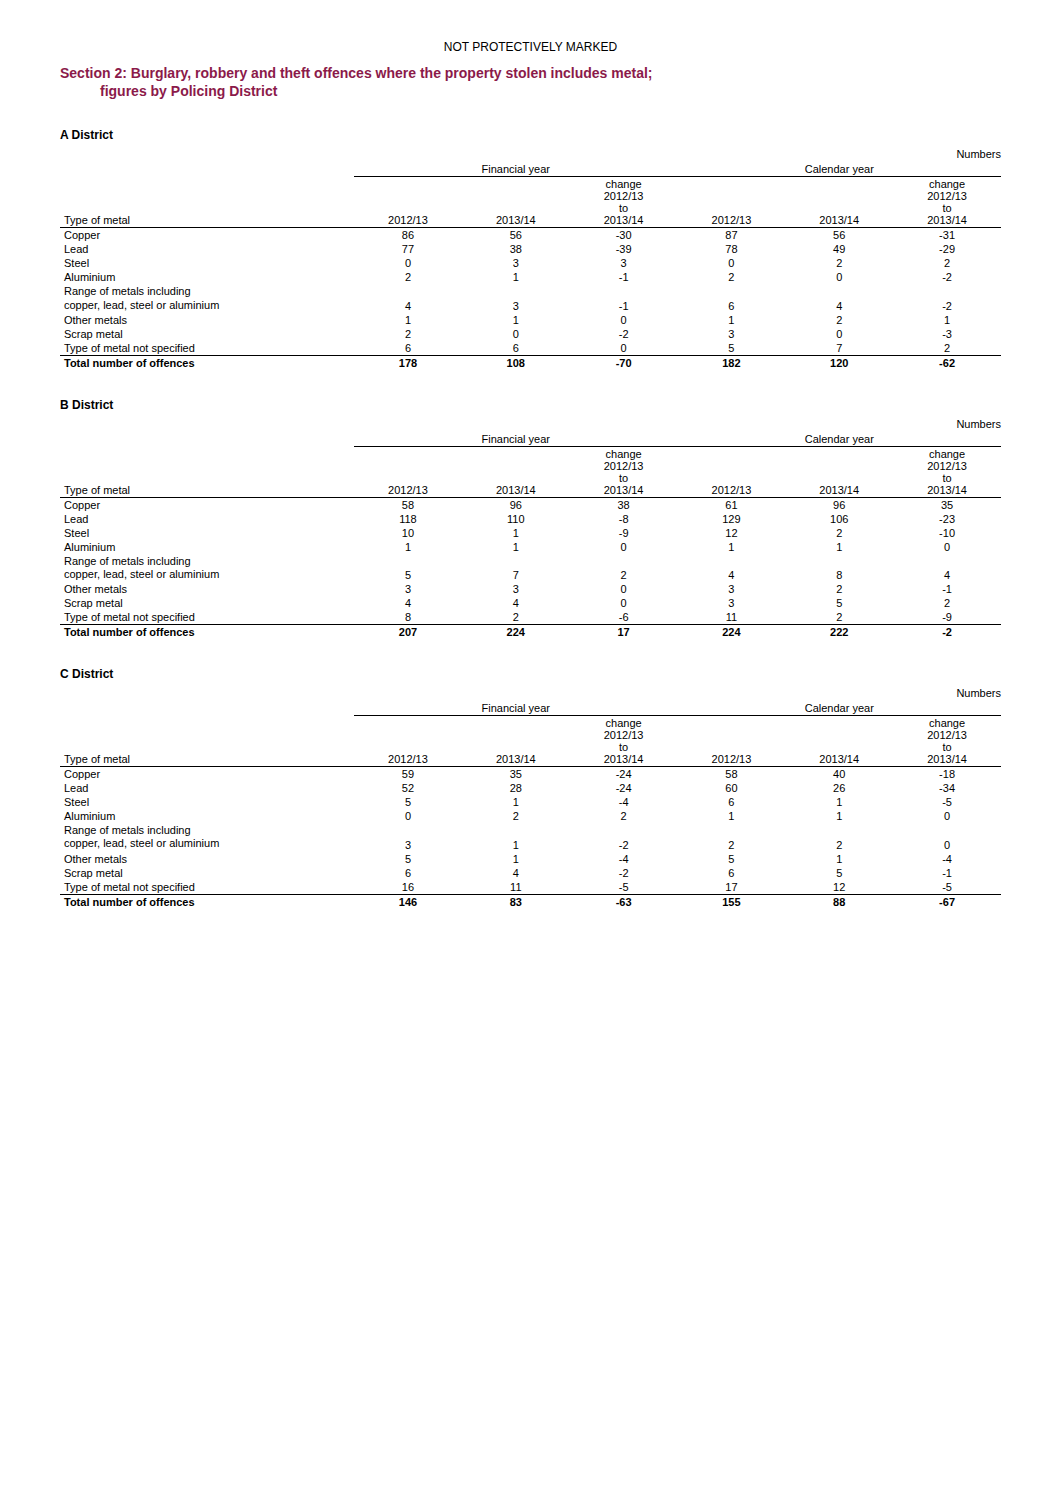NOT PROTECTIVELY MARKED
Section 2: Burglary, robbery and theft offences where the property stolen includes metal; figures by Policing District
A District
Numbers
| Type of metal | Financial year | Calendar year |
| --- | --- | --- |
| 2012/13 | 2013/14 | change 2012/13 to 2013/14 | 2012/13 | 2013/14 | change 2012/13 to 2013/14 |
| Copper | 86 | 56 | -30 | 87 | 56 | -31 |
| Lead | 77 | 38 | -39 | 78 | 49 | -29 |
| Steel | 0 | 3 | 3 | 0 | 2 | 2 |
| Aluminium | 2 | 1 | -1 | 2 | 0 | -2 |
| Range of metals including copper, lead, steel or aluminium | 4 | 3 | -1 | 6 | 4 | -2 |
| Other metals | 1 | 1 | 0 | 1 | 2 | 1 |
| Scrap metal | 2 | 0 | -2 | 3 | 0 | -3 |
| Type of metal not specified | 6 | 6 | 0 | 5 | 7 | 2 |
| Total number of offences | 178 | 108 | -70 | 182 | 120 | -62 |
B District
Numbers
| Type of metal | Financial year | Calendar year |
| --- | --- | --- |
| 2012/13 | 2013/14 | change 2012/13 to 2013/14 | 2012/13 | 2013/14 | change 2012/13 to 2013/14 |
| Copper | 58 | 96 | 38 | 61 | 96 | 35 |
| Lead | 118 | 110 | -8 | 129 | 106 | -23 |
| Steel | 10 | 1 | -9 | 12 | 2 | -10 |
| Aluminium | 1 | 1 | 0 | 1 | 1 | 0 |
| Range of metals including copper, lead, steel or aluminium | 5 | 7 | 2 | 4 | 8 | 4 |
| Other metals | 3 | 3 | 0 | 3 | 2 | -1 |
| Scrap metal | 4 | 4 | 0 | 3 | 5 | 2 |
| Type of metal not specified | 8 | 2 | -6 | 11 | 2 | -9 |
| Total number of offences | 207 | 224 | 17 | 224 | 222 | -2 |
C District
Numbers
| Type of metal | Financial year | Calendar year |
| --- | --- | --- |
| 2012/13 | 2013/14 | change 2012/13 to 2013/14 | 2012/13 | 2013/14 | change 2012/13 to 2013/14 |
| Copper | 59 | 35 | -24 | 58 | 40 | -18 |
| Lead | 52 | 28 | -24 | 60 | 26 | -34 |
| Steel | 5 | 1 | -4 | 6 | 1 | -5 |
| Aluminium | 0 | 2 | 2 | 1 | 1 | 0 |
| Range of metals including copper, lead, steel or aluminium | 3 | 1 | -2 | 2 | 2 | 0 |
| Other metals | 5 | 1 | -4 | 5 | 1 | -4 |
| Scrap metal | 6 | 4 | -2 | 6 | 5 | -1 |
| Type of metal not specified | 16 | 11 | -5 | 17 | 12 | -5 |
| Total number of offences | 146 | 83 | -63 | 155 | 88 | -67 |